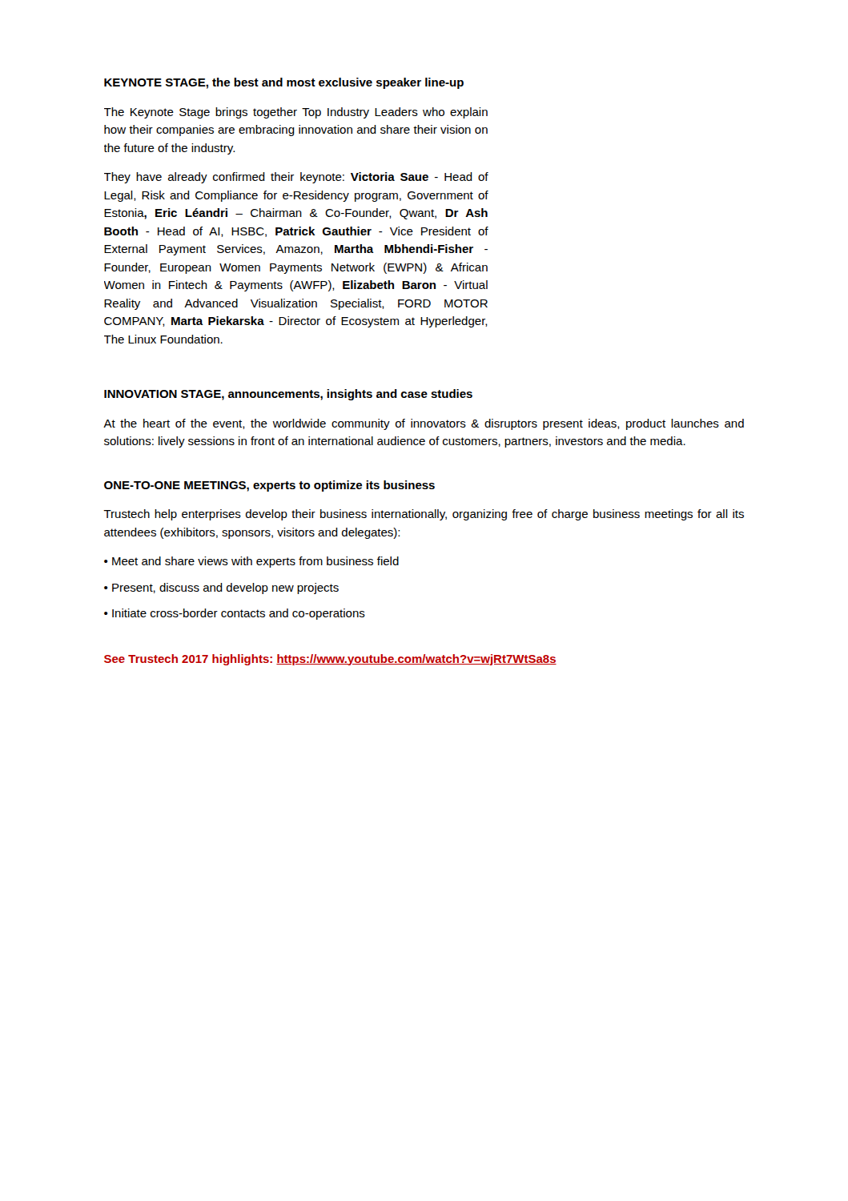KEYNOTE STAGE, the best and most exclusive speaker line-up
The Keynote Stage brings together Top Industry Leaders who explain how their companies are embracing innovation and share their vision on the future of the industry.
They have already confirmed their keynote: Victoria Saue - Head of Legal, Risk and Compliance for e-Residency program, Government of Estonia, Eric Léandri – Chairman & Co-Founder, Qwant, Dr Ash Booth - Head of AI, HSBC, Patrick Gauthier - Vice President of External Payment Services, Amazon, Martha Mbhendi-Fisher - Founder, European Women Payments Network (EWPN) & African Women in Fintech & Payments (AWFP), Elizabeth Baron - Virtual Reality and Advanced Visualization Specialist, FORD MOTOR COMPANY, Marta Piekarska - Director of Ecosystem at Hyperledger, The Linux Foundation.
INNOVATION STAGE, announcements, insights and case studies
At the heart of the event, the worldwide community of innovators & disruptors present ideas, product launches and solutions: lively sessions in front of an international audience of customers, partners, investors and the media.
ONE-TO-ONE MEETINGS, experts to optimize its business
Trustech help enterprises develop their business internationally, organizing free of charge business meetings for all its attendees (exhibitors, sponsors, visitors and delegates):
• Meet and share views with experts from business field
• Present, discuss and develop new projects
• Initiate cross-border contacts and co-operations
See Trustech 2017 highlights: https://www.youtube.com/watch?v=wjRt7WtSa8s